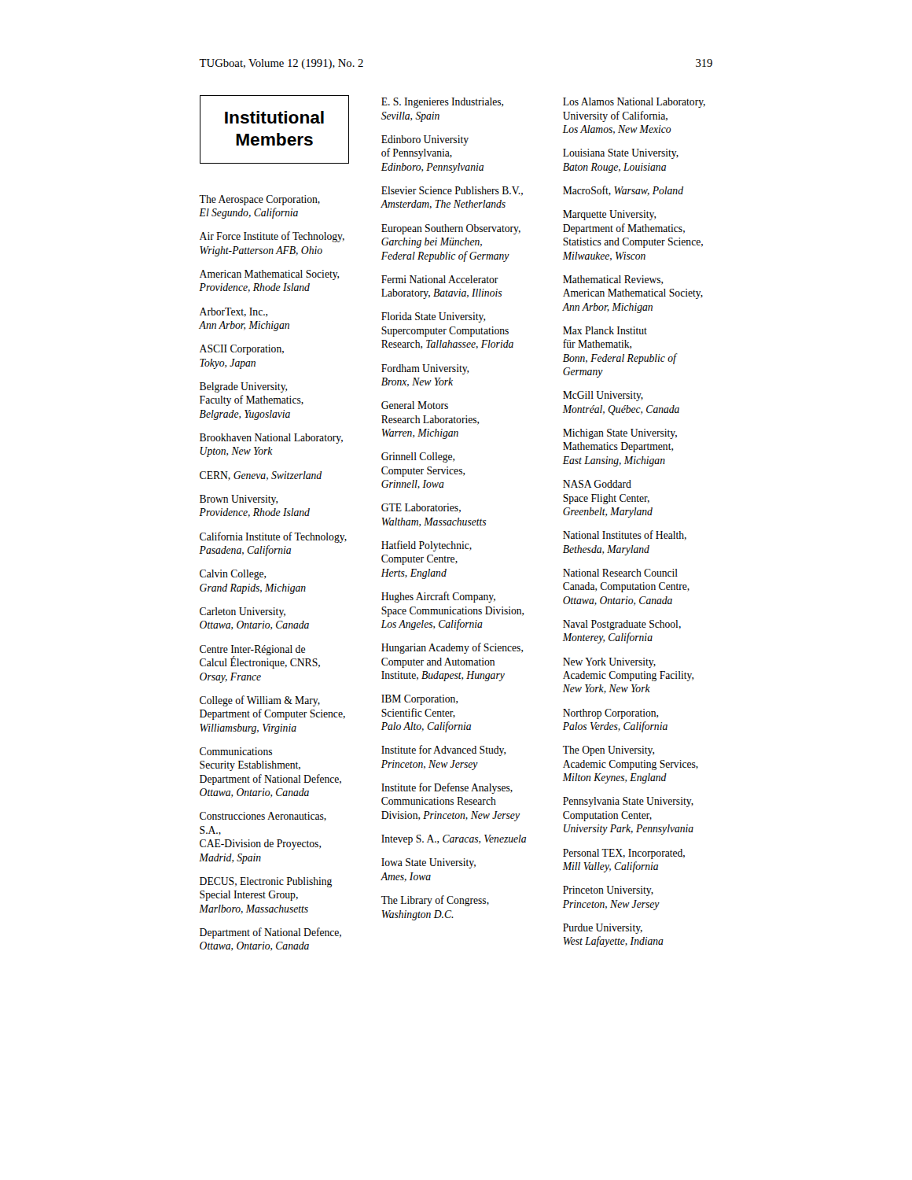TUGboat, Volume 12 (1991), No. 2 319
Institutional
Members
The Aerospace Corporation,
El Segundo, California
Air Force Institute of Technology,
Wright-Patterson AFB, Ohio
American Mathematical Society,
Providence, Rhode Island
ArborText, Inc.,
Ann Arbor, Michigan
ASCII Corporation,
Tokyo, Japan
Belgrade University,
Faculty of Mathematics,
Belgrade, Yugoslavia
Brookhaven National Laboratory,
Upton, New York
CERN, Geneva, Switzerland
Brown University,
Providence, Rhode Island
California Institute of Technology,
Pasadena, California
Calvin College,
Grand Rapids, Michigan
Carleton University,
Ottawa, Ontario, Canada
Centre Inter-Régional de
Calcul Électronique, CNRS,
Orsay, France
College of William & Mary,
Department of Computer Science,
Williamsburg, Virginia
Communications
Security Establishment,
Department of National Defence,
Ottawa, Ontario, Canada
Construcciones Aeronauticas, S.A.,
CAE-Division de Proyectos,
Madrid, Spain
DECUS, Electronic Publishing
Special Interest Group,
Marlboro, Massachusetts
Department of National Defence,
Ottawa, Ontario, Canada
E. S. Ingenieres Industriales,
Sevilla, Spain
Edinboro University
of Pennsylvania,
Edinboro, Pennsylvania
Elsevier Science Publishers B.V.,
Amsterdam, The Netherlands
European Southern Observatory,
Garching bei München,
Federal Republic of Germany
Fermi National Accelerator
Laboratory, Batavia, Illinois
Florida State University,
Supercomputer Computations
Research, Tallahassee, Florida
Fordham University,
Bronx, New York
General Motors
Research Laboratories,
Warren, Michigan
Grinnell College,
Computer Services,
Grinnell, Iowa
GTE Laboratories,
Waltham, Massachusetts
Hatfield Polytechnic,
Computer Centre,
Herts, England
Hughes Aircraft Company,
Space Communications Division,
Los Angeles, California
Hungarian Academy of Sciences,
Computer and Automation
Institute, Budapest, Hungary
IBM Corporation,
Scientific Center,
Palo Alto, California
Institute for Advanced Study,
Princeton, New Jersey
Institute for Defense Analyses,
Communications Research
Division, Princeton, New Jersey
Intevep S. A., Caracas, Venezuela
Iowa State University,
Ames, Iowa
The Library of Congress,
Washington D.C.
Los Alamos National Laboratory,
University of California,
Los Alamos, New Mexico
Louisiana State University,
Baton Rouge, Louisiana
MacroSoft, Warsaw, Poland
Marquette University,
Department of Mathematics,
Statistics and Computer Science,
Milwaukee, Wiscon
Mathematical Reviews,
American Mathematical Society,
Ann Arbor, Michigan
Max Planck Institut
für Mathematik,
Bonn, Federal Republic of Germany
McGill University,
Montréal, Québec, Canada
Michigan State University,
Mathematics Department,
East Lansing, Michigan
NASA Goddard
Space Flight Center,
Greenbelt, Maryland
National Institutes of Health,
Bethesda, Maryland
National Research Council
Canada, Computation Centre,
Ottawa, Ontario, Canada
Naval Postgraduate School,
Monterey, California
New York University,
Academic Computing Facility,
New York, New York
Northrop Corporation,
Palos Verdes, California
The Open University,
Academic Computing Services,
Milton Keynes, England
Pennsylvania State University,
Computation Center,
University Park, Pennsylvania
Personal Te X, Incorporated,
Mill Valley, California
Princeton University,
Princeton, New Jersey
Purdue University,
West Lafayette, Indiana